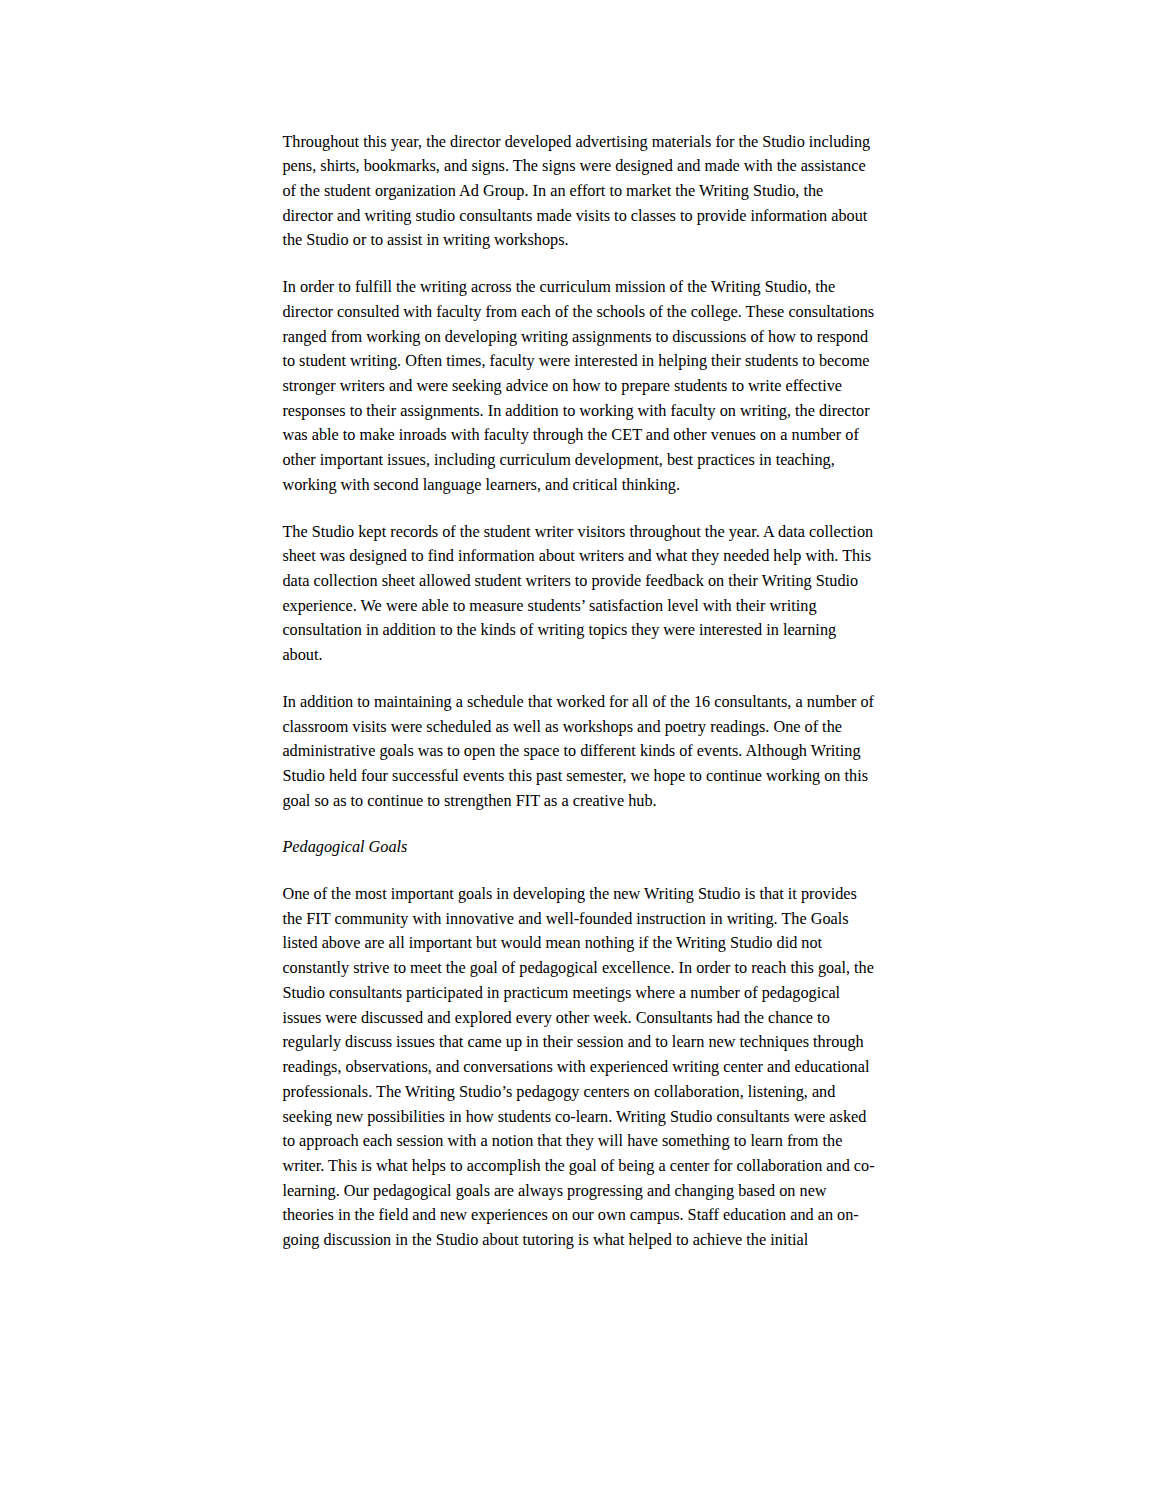Throughout this year, the director developed advertising materials for the Studio including pens, shirts, bookmarks, and signs. The signs were designed and made with the assistance of the student organization Ad Group. In an effort to market the Writing Studio, the director and writing studio consultants made visits to classes to provide information about the Studio or to assist in writing workshops.
In order to fulfill the writing across the curriculum mission of the Writing Studio, the director consulted with faculty from each of the schools of the college. These consultations ranged from working on developing writing assignments to discussions of how to respond to student writing. Often times, faculty were interested in helping their students to become stronger writers and were seeking advice on how to prepare students to write effective responses to their assignments. In addition to working with faculty on writing, the director was able to make inroads with faculty through the CET and other venues on a number of other important issues, including curriculum development, best practices in teaching, working with second language learners, and critical thinking.
The Studio kept records of the student writer visitors throughout the year. A data collection sheet was designed to find information about writers and what they needed help with. This data collection sheet allowed student writers to provide feedback on their Writing Studio experience. We were able to measure students’ satisfaction level with their writing consultation in addition to the kinds of writing topics they were interested in learning about.
In addition to maintaining a schedule that worked for all of the 16 consultants, a number of classroom visits were scheduled as well as workshops and poetry readings. One of the administrative goals was to open the space to different kinds of events. Although Writing Studio held four successful events this past semester, we hope to continue working on this goal so as to continue to strengthen FIT as a creative hub.
Pedagogical Goals
One of the most important goals in developing the new Writing Studio is that it provides the FIT community with innovative and well-founded instruction in writing. The Goals listed above are all important but would mean nothing if the Writing Studio did not constantly strive to meet the goal of pedagogical excellence. In order to reach this goal, the Studio consultants participated in practicum meetings where a number of pedagogical issues were discussed and explored every other week. Consultants had the chance to regularly discuss issues that came up in their session and to learn new techniques through readings, observations, and conversations with experienced writing center and educational professionals. The Writing Studio’s pedagogy centers on collaboration, listening, and seeking new possibilities in how students co-learn. Writing Studio consultants were asked to approach each session with a notion that they will have something to learn from the writer. This is what helps to accomplish the goal of being a center for collaboration and co-learning. Our pedagogical goals are always progressing and changing based on new theories in the field and new experiences on our own campus. Staff education and an on-going discussion in the Studio about tutoring is what helped to achieve the initial